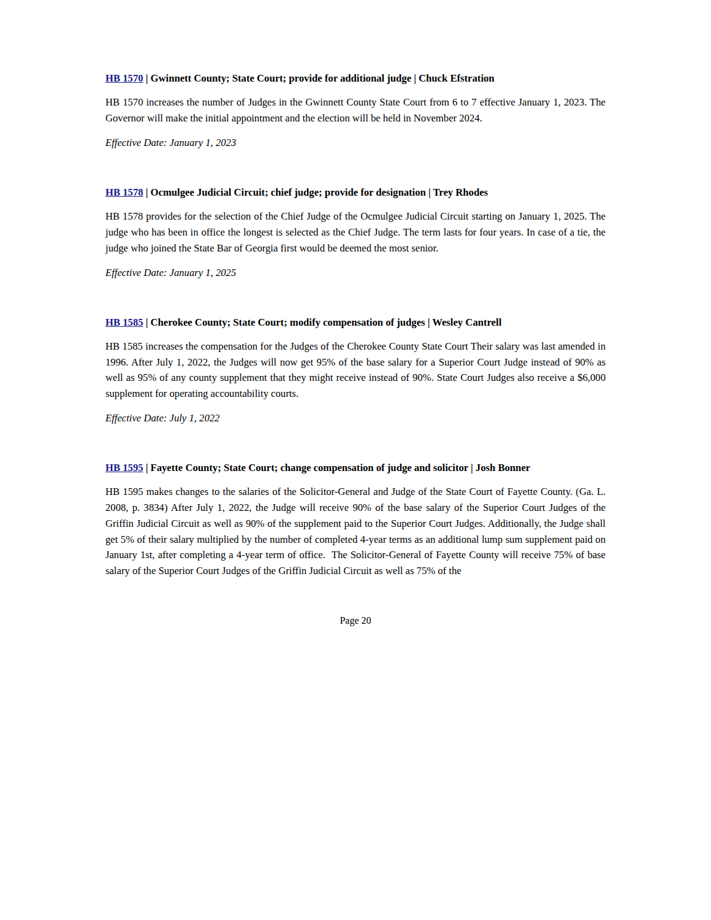HB 1570 | Gwinnett County; State Court; provide for additional judge | Chuck Efstration
HB 1570 increases the number of Judges in the Gwinnett County State Court from 6 to 7 effective January 1, 2023. The Governor will make the initial appointment and the election will be held in November 2024.
Effective Date: January 1, 2023
HB 1578 | Ocmulgee Judicial Circuit; chief judge; provide for designation | Trey Rhodes
HB 1578 provides for the selection of the Chief Judge of the Ocmulgee Judicial Circuit starting on January 1, 2025. The judge who has been in office the longest is selected as the Chief Judge. The term lasts for four years. In case of a tie, the judge who joined the State Bar of Georgia first would be deemed the most senior.
Effective Date: January 1, 2025
HB 1585 | Cherokee County; State Court; modify compensation of judges | Wesley Cantrell
HB 1585 increases the compensation for the Judges of the Cherokee County State Court Their salary was last amended in 1996. After July 1, 2022, the Judges will now get 95% of the base salary for a Superior Court Judge instead of 90% as well as 95% of any county supplement that they might receive instead of 90%. State Court Judges also receive a $6,000 supplement for operating accountability courts.
Effective Date: July 1, 2022
HB 1595 | Fayette County; State Court; change compensation of judge and solicitor | Josh Bonner
HB 1595 makes changes to the salaries of the Solicitor-General and Judge of the State Court of Fayette County. (Ga. L. 2008, p. 3834) After July 1, 2022, the Judge will receive 90% of the base salary of the Superior Court Judges of the Griffin Judicial Circuit as well as 90% of the supplement paid to the Superior Court Judges. Additionally, the Judge shall get 5% of their salary multiplied by the number of completed 4-year terms as an additional lump sum supplement paid on January 1st, after completing a 4-year term of office. The Solicitor-General of Fayette County will receive 75% of base salary of the Superior Court Judges of the Griffin Judicial Circuit as well as 75% of the
Page 20